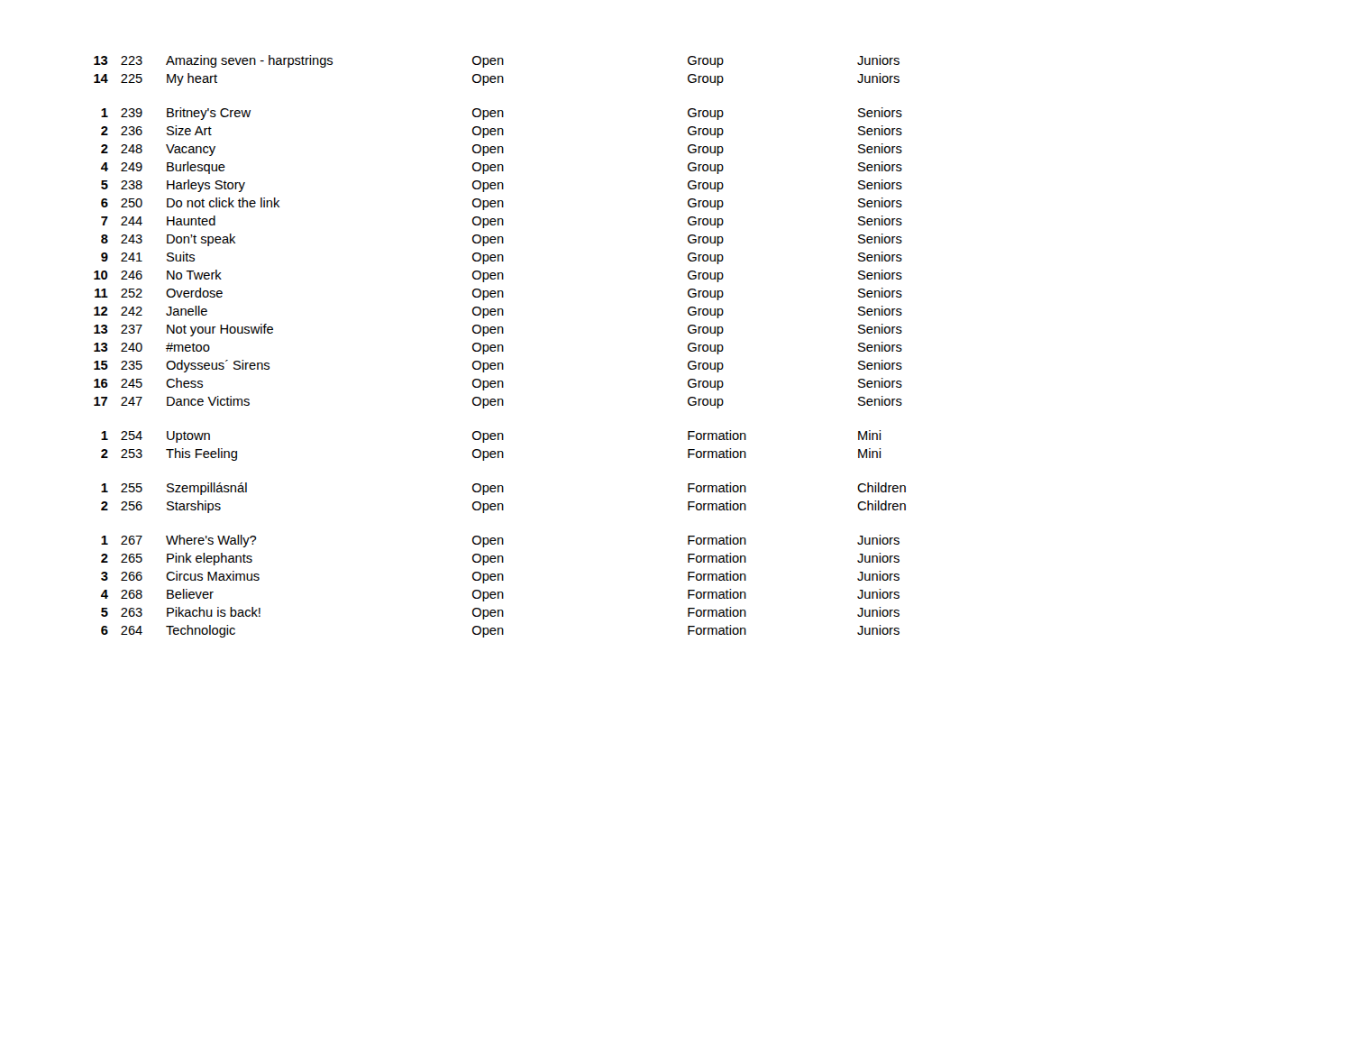| 13 | 223 | Amazing seven - harpstrings | Open | Group | Juniors |
| 14 | 225 | My heart | Open | Group | Juniors |
| 1 | 239 | Britney's Crew | Open | Group | Seniors |
| 2 | 236 | Size Art | Open | Group | Seniors |
| 2 | 248 | Vacancy | Open | Group | Seniors |
| 4 | 249 | Burlesque | Open | Group | Seniors |
| 5 | 238 | Harleys Story | Open | Group | Seniors |
| 6 | 250 | Do not click the link | Open | Group | Seniors |
| 7 | 244 | Haunted | Open | Group | Seniors |
| 8 | 243 | Don’t speak | Open | Group | Seniors |
| 9 | 241 | Suits | Open | Group | Seniors |
| 10 | 246 | No Twerk | Open | Group | Seniors |
| 11 | 252 | Overdose | Open | Group | Seniors |
| 12 | 242 | Janelle | Open | Group | Seniors |
| 13 | 237 | Not your Houswife | Open | Group | Seniors |
| 13 | 240 | #metoo | Open | Group | Seniors |
| 15 | 235 | Odysseus´ Sirens | Open | Group | Seniors |
| 16 | 245 | Chess | Open | Group | Seniors |
| 17 | 247 | Dance Victims | Open | Group | Seniors |
| 1 | 254 | Uptown | Open | Formation | Mini |
| 2 | 253 | This Feeling | Open | Formation | Mini |
| 1 | 255 | Szempillásnál | Open | Formation | Children |
| 2 | 256 | Starships | Open | Formation | Children |
| 1 | 267 | Where's Wally? | Open | Formation | Juniors |
| 2 | 265 | Pink elephants | Open | Formation | Juniors |
| 3 | 266 | Circus Maximus | Open | Formation | Juniors |
| 4 | 268 | Believer | Open | Formation | Juniors |
| 5 | 263 | Pikachu is back! | Open | Formation | Juniors |
| 6 | 264 | Technologic | Open | Formation | Juniors |